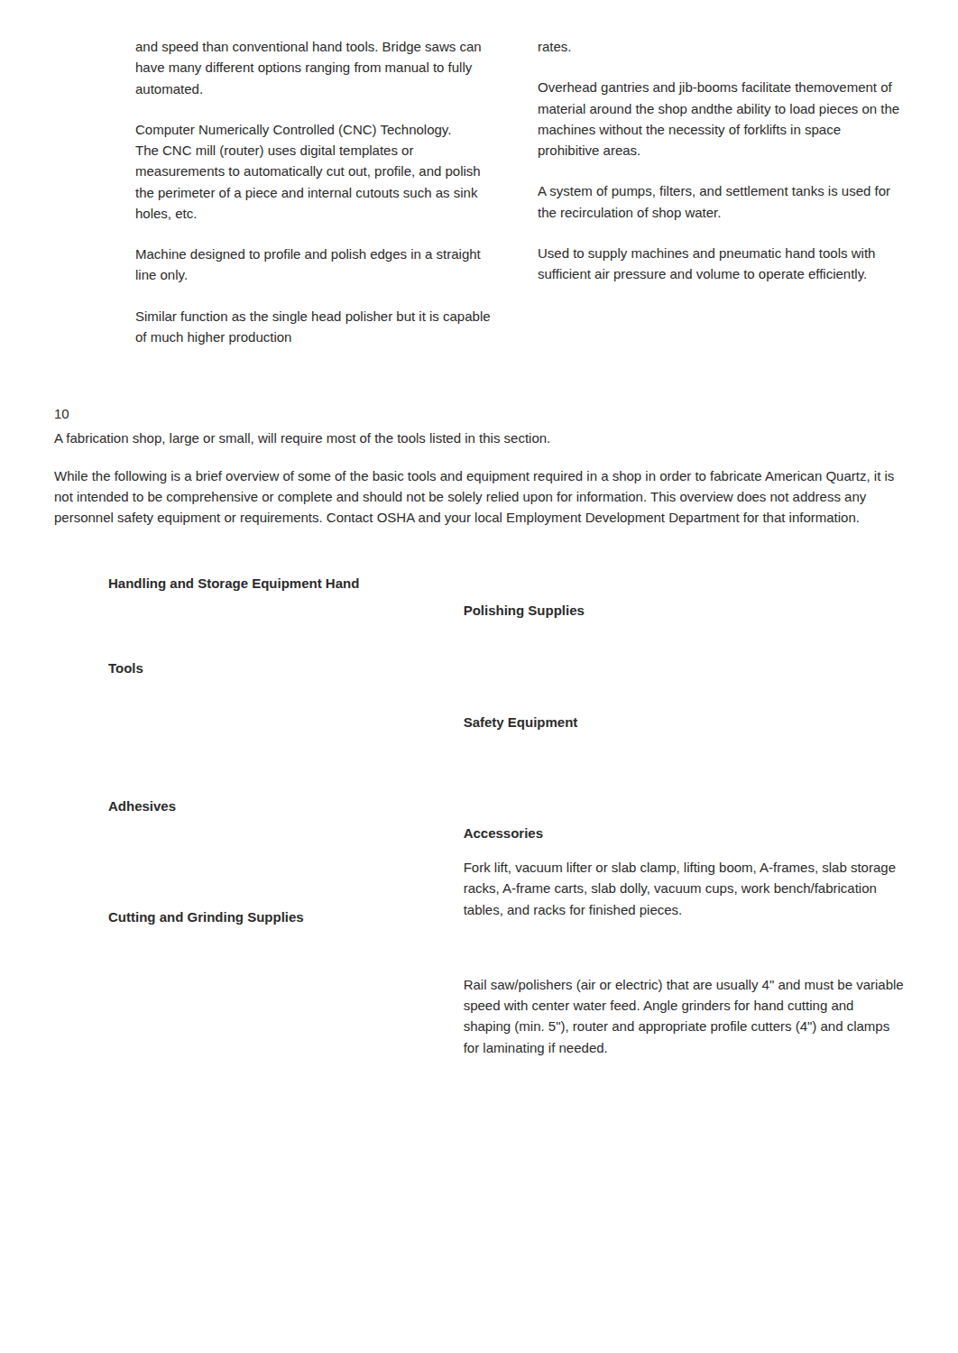and speed than conventional hand tools. Bridge saws can have many different options ranging from manual to fully automated.
Computer Numerically Controlled (CNC) Technology.
The CNC mill (router) uses digital templates or measurements to automatically cut out, profile, and polish the perimeter of a piece and internal cutouts such as sink holes, etc.
Machine designed to profile and polish edges in a straight line only.
Similar function as the single head polisher but it is capable of much higher production
rates.
Overhead gantries and jib-booms facilitate themovement of material around the shop andthe ability to load pieces on the machines without the necessity of forklifts in space prohibitive areas.
A system of pumps, filters, and settlement tanks is used for the recirculation of shop water.
Used to supply machines and pneumatic hand tools with sufficient air pressure and volume to operate efficiently.
10
A fabrication shop, large or small, will require most of the tools listed in this section.
While the following is a brief overview of some of the basic tools and equipment required in a shop in order to fabricate American Quartz, it is not intended to be comprehensive or complete and should not be solely relied upon for information. This overview does not address any personnel safety equipment or requirements. Contact OSHA and your local Employment Development Department for that information.
Handling and Storage Equipment Hand
Tools
Adhesives
Cutting and Grinding Supplies
Polishing Supplies
Safety Equipment
Accessories
Fork lift, vacuum lifter or slab clamp, lifting boom, A-frames, slab storage racks, A-frame carts, slab dolly, vacuum cups, work bench/fabrication tables, and racks for finished pieces.
Rail saw/polishers (air or electric) that are usually 4" and must be variable speed with center water feed. Angle grinders for hand cutting and shaping (min. 5"), router and appropriate profile cutters (4") and clamps for laminating if needed.